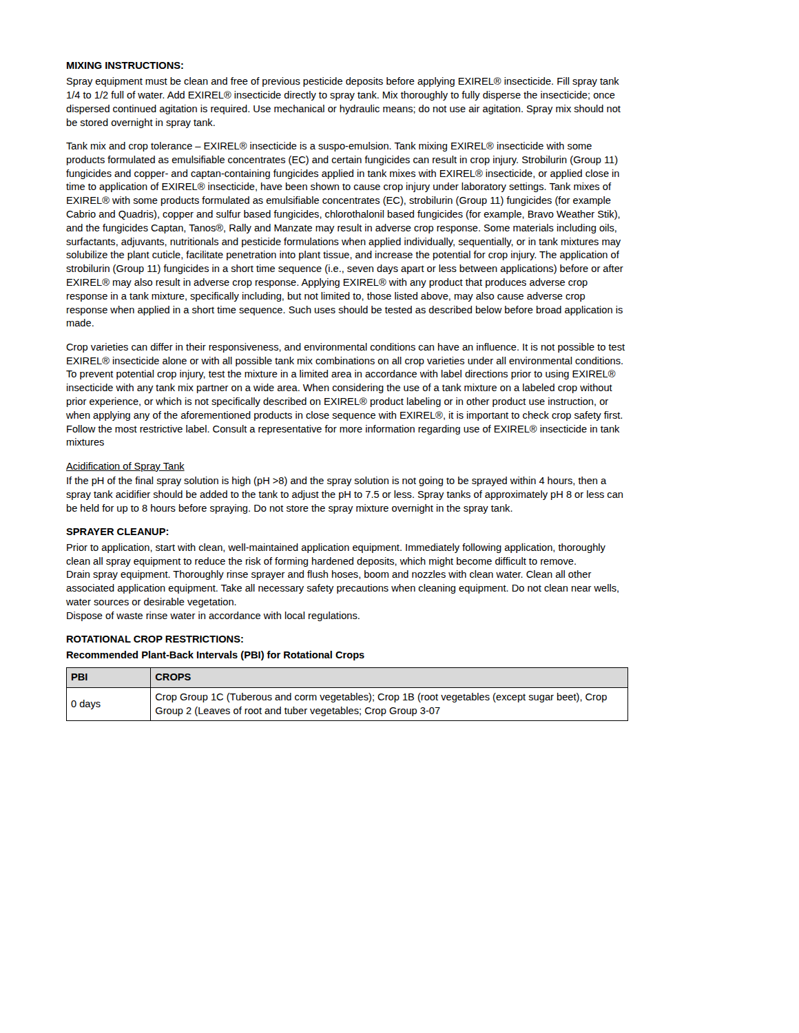Mixing Instructions:
Spray equipment must be clean and free of previous pesticide deposits before applying EXIREL® insecticide. Fill spray tank 1/4 to 1/2 full of water. Add EXIREL® insecticide directly to spray tank. Mix thoroughly to fully disperse the insecticide; once dispersed continued agitation is required. Use mechanical or hydraulic means; do not use air agitation. Spray mix should not be stored overnight in spray tank.
Tank mix and crop tolerance – EXIREL® insecticide is a suspo-emulsion. Tank mixing EXIREL® insecticide with some products formulated as emulsifiable concentrates (EC) and certain fungicides can result in crop injury. Strobilurin (Group 11) fungicides and copper- and captan-containing fungicides applied in tank mixes with EXIREL® insecticide, or applied close in time to application of EXIREL® insecticide, have been shown to cause crop injury under laboratory settings. Tank mixes of EXIREL® with some products formulated as emulsifiable concentrates (EC), strobilurin (Group 11) fungicides (for example Cabrio and Quadris), copper and sulfur based fungicides, chlorothalonil based fungicides (for example, Bravo Weather Stik), and the fungicides Captan, Tanos®, Rally and Manzate may result in adverse crop response. Some materials including oils, surfactants, adjuvants, nutritionals and pesticide formulations when applied individually, sequentially, or in tank mixtures may solubilize the plant cuticle, facilitate penetration into plant tissue, and increase the potential for crop injury. The application of strobilurin (Group 11) fungicides in a short time sequence (i.e., seven days apart or less between applications) before or after EXIREL® may also result in adverse crop response. Applying EXIREL® with any product that produces adverse crop response in a tank mixture, specifically including, but not limited to, those listed above, may also cause adverse crop response when applied in a short time sequence. Such uses should be tested as described below before broad application is made.
Crop varieties can differ in their responsiveness, and environmental conditions can have an influence. It is not possible to test EXIREL® insecticide alone or with all possible tank mix combinations on all crop varieties under all environmental conditions. To prevent potential crop injury, test the mixture in a limited area in accordance with label directions prior to using EXIREL® insecticide with any tank mix partner on a wide area. When considering the use of a tank mixture on a labeled crop without prior experience, or which is not specifically described on EXIREL® product labeling or in other product use instruction, or when applying any of the aforementioned products in close sequence with EXIREL®, it is important to check crop safety first. Follow the most restrictive label. Consult a representative for more information regarding use of EXIREL® insecticide in tank mixtures
Acidification of Spray Tank
If the pH of the final spray solution is high (pH >8) and the spray solution is not going to be sprayed within 4 hours, then a spray tank acidifier should be added to the tank to adjust the pH to 7.5 or less. Spray tanks of approximately pH 8 or less can be held for up to 8 hours before spraying. Do not store the spray mixture overnight in the spray tank.
Sprayer Cleanup:
Prior to application, start with clean, well-maintained application equipment. Immediately following application, thoroughly clean all spray equipment to reduce the risk of forming hardened deposits, which might become difficult to remove.
Drain spray equipment. Thoroughly rinse sprayer and flush hoses, boom and nozzles with clean water. Clean all other associated application equipment. Take all necessary safety precautions when cleaning equipment. Do not clean near wells, water sources or desirable vegetation.
Dispose of waste rinse water in accordance with local regulations.
Rotational Crop Restrictions:
Recommended Plant-Back Intervals (PBI) for Rotational Crops
| PBI | CROPS |
| --- | --- |
| 0 days | Crop Group 1C (Tuberous and corm vegetables); Crop 1B (root vegetables (except sugar beet), Crop Group 2 (Leaves of root and tuber vegetables; Crop Group 3-07 |